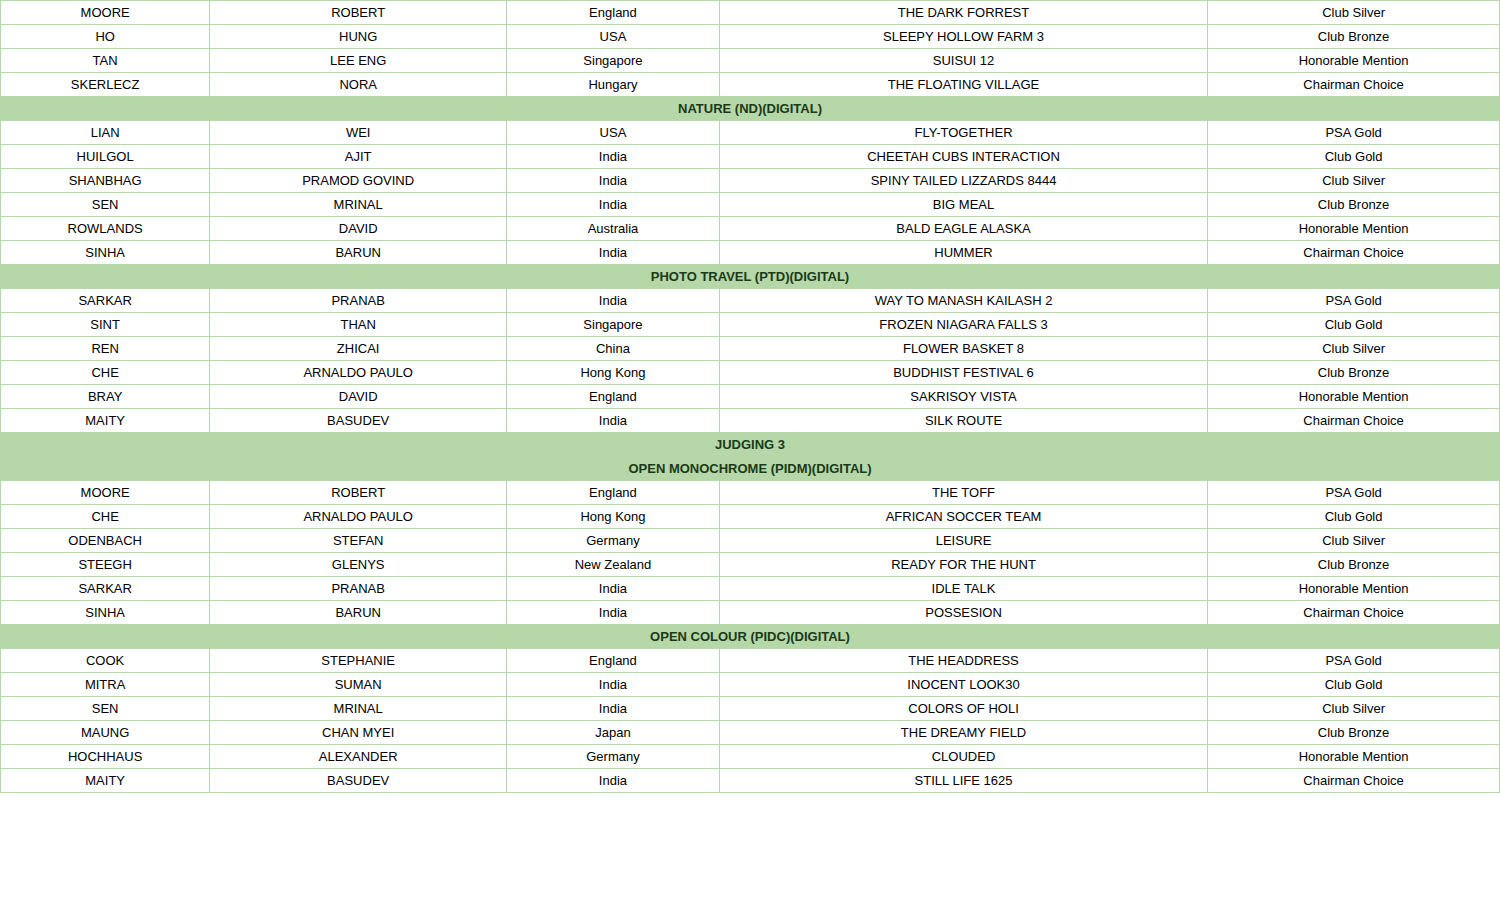| MOORE | ROBERT | England | THE DARK FORREST | Club Silver |
| HO | HUNG | USA | SLEEPY HOLLOW FARM 3 | Club Bronze |
| TAN | LEE ENG | Singapore | SUISUI 12 | Honorable Mention |
| SKERLECZ | NORA | Hungary | THE FLOATING VILLAGE | Chairman Choice |
| NATURE (ND)(DIGITAL) |
| LIAN | WEI | USA | FLY-TOGETHER | PSA Gold |
| HUILGOL | AJIT | India | CHEETAH CUBS INTERACTION | Club Gold |
| SHANBHAG | PRAMOD GOVIND | India | SPINY TAILED LIZZARDS 8444 | Club Silver |
| SEN | MRINAL | India | BIG MEAL | Club Bronze |
| ROWLANDS | DAVID | Australia | BALD EAGLE ALASKA | Honorable Mention |
| SINHA | BARUN | India | HUMMER | Chairman Choice |
| PHOTO TRAVEL (PTD)(DIGITAL) |
| SARKAR | PRANAB | India | WAY TO MANASH KAILASH 2 | PSA Gold |
| SINT | THAN | Singapore | FROZEN NIAGARA FALLS 3 | Club Gold |
| REN | ZHICAI | China | FLOWER BASKET 8 | Club Silver |
| CHE | ARNALDO PAULO | Hong Kong | BUDDHIST FESTIVAL 6 | Club Bronze |
| BRAY | DAVID | England | SAKRISOY VISTA | Honorable Mention |
| MAITY | BASUDEV | India | SILK ROUTE | Chairman Choice |
| JUDGING 3 |
| OPEN MONOCHROME (PIDM)(DIGITAL) |
| MOORE | ROBERT | England | THE TOFF | PSA Gold |
| CHE | ARNALDO PAULO | Hong Kong | AFRICAN SOCCER TEAM | Club Gold |
| ODENBACH | STEFAN | Germany | LEISURE | Club Silver |
| STEEGH | GLENYS | New Zealand | READY FOR THE HUNT | Club Bronze |
| SARKAR | PRANAB | India | IDLE TALK | Honorable Mention |
| SINHA | BARUN | India | POSSESION | Chairman Choice |
| OPEN COLOUR (PIDC)(DIGITAL) |
| COOK | STEPHANIE | England | THE HEADDRESS | PSA Gold |
| MITRA | SUMAN | India | INOCENT LOOK30 | Club Gold |
| SEN | MRINAL | India | COLORS OF HOLI | Club Silver |
| MAUNG | CHAN MYEI | Japan | THE DREAMY FIELD | Club Bronze |
| HOCHHAUS | ALEXANDER | Germany | CLOUDED | Honorable Mention |
| MAITY | BASUDEV | India | STILL LIFE 1625 | Chairman Choice |